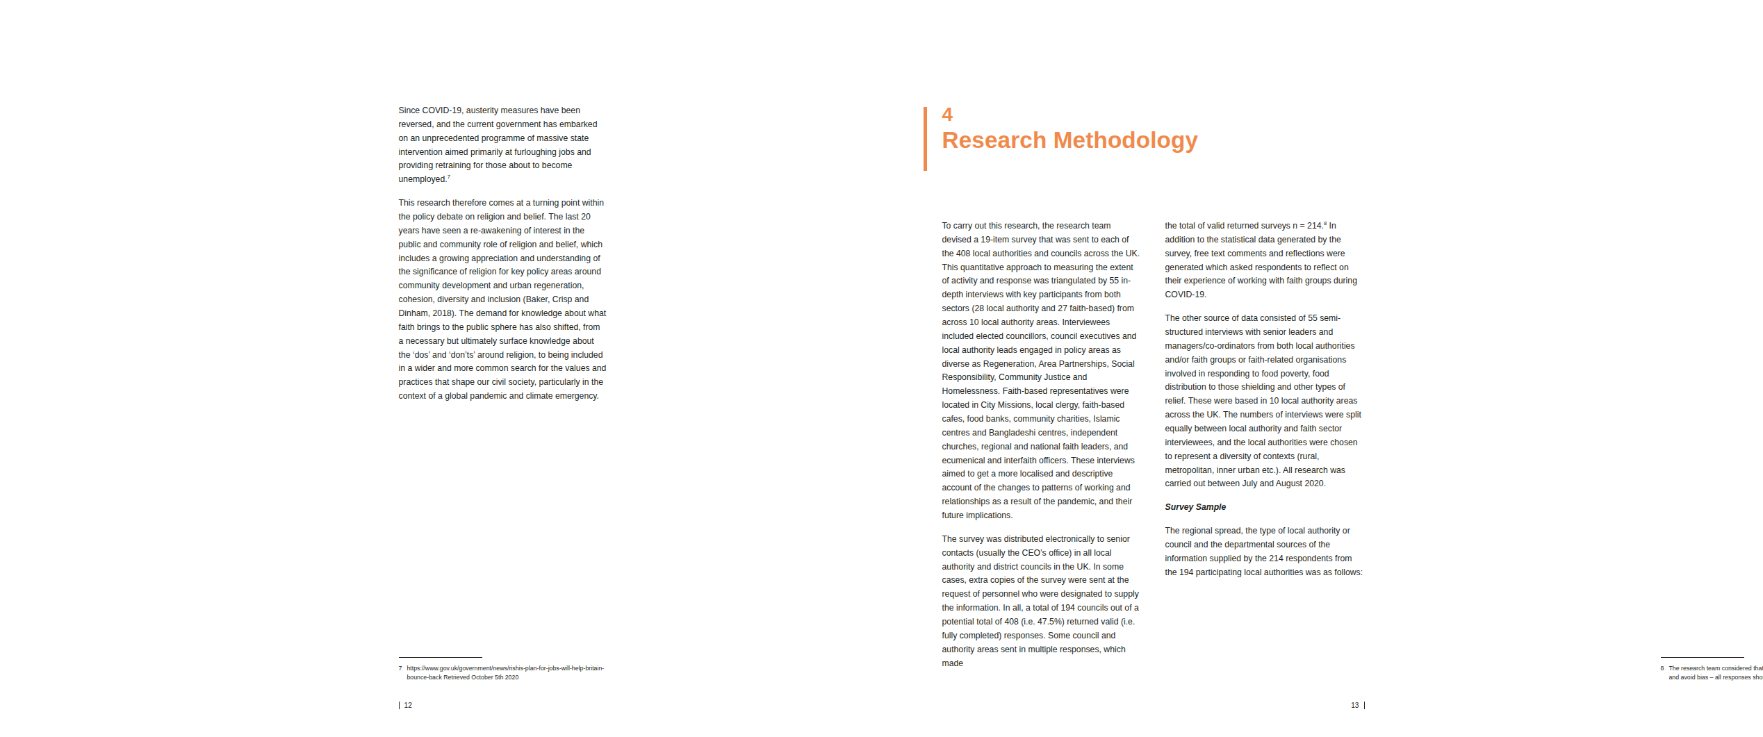Since COVID-19, austerity measures have been reversed, and the current government has embarked on an unprecedented programme of massive state intervention aimed primarily at furloughing jobs and providing retraining for those about to become unemployed.7
This research therefore comes at a turning point within the policy debate on religion and belief. The last 20 years have seen a re-awakening of interest in the public and community role of religion and belief, which includes a growing appreciation and understanding of the significance of religion for key policy areas around community development and urban regeneration, cohesion, diversity and inclusion (Baker, Crisp and Dinham, 2018). The demand for knowledge about what faith brings to the public sphere has also shifted, from a necessary but ultimately surface knowledge about the ‘dos’ and ‘don’ts’ around religion, to being included in a wider and more common search for the values and practices that shape our civil society, particularly in the context of a global pandemic and climate emergency.
7 https://www.gov.uk/government/news/rishis-plan-for-jobs-will-help-britain-bounce-back Retrieved October 5th 2020
12
4
Research Methodology
To carry out this research, the research team devised a 19-item survey that was sent to each of the 408 local authorities and councils across the UK. This quantitative approach to measuring the extent of activity and response was triangulated by 55 in-depth interviews with key participants from both sectors (28 local authority and 27 faith-based) from across 10 local authority areas. Interviewees included elected councillors, council executives and local authority leads engaged in policy areas as diverse as Regeneration, Area Partnerships, Social Responsibility, Community Justice and Homelessness. Faith-based representatives were located in City Missions, local clergy, faith-based cafes, food banks, community charities, Islamic centres and Bangladeshi centres, independent churches, regional and national faith leaders, and ecumenical and interfaith officers. These interviews aimed to get a more localised and descriptive account of the changes to patterns of working and relationships as a result of the pandemic, and their future implications.
The survey was distributed electronically to senior contacts (usually the CEO’s office) in all local authority and district councils in the UK. In some cases, extra copies of the survey were sent at the request of personnel who were designated to supply the information. In all, a total of 194 councils out of a potential total of 408 (i.e. 47.5%) returned valid (i.e. fully completed) responses. Some council and authority areas sent in multiple responses, which made
the total of valid returned surveys n = 214.8 In addition to the statistical data generated by the survey, free text comments and reflections were generated which asked respondents to reflect on their experience of working with faith groups during COVID-19.
The other source of data consisted of 55 semi-structured interviews with senior leaders and managers/co-ordinators from both local authorities and/or faith groups or faith-related organisations involved in responding to food poverty, food distribution to those shielding and other types of relief. These were based in 10 local authority areas across the UK. The numbers of interviews were split equally between local authority and faith sector interviewees, and the local authorities were chosen to represent a diversity of contexts (rural, metropolitan, inner urban etc.). All research was carried out between July and August 2020.
Survey Sample
The regional spread, the type of local authority or council and the departmental sources of the information supplied by the 214 respondents from the 194 participating local authorities was as follows:
8 The research team considered that – in order to incorporate all relevant data and avoid bias – all responses should be incorporated into the analysis.
13